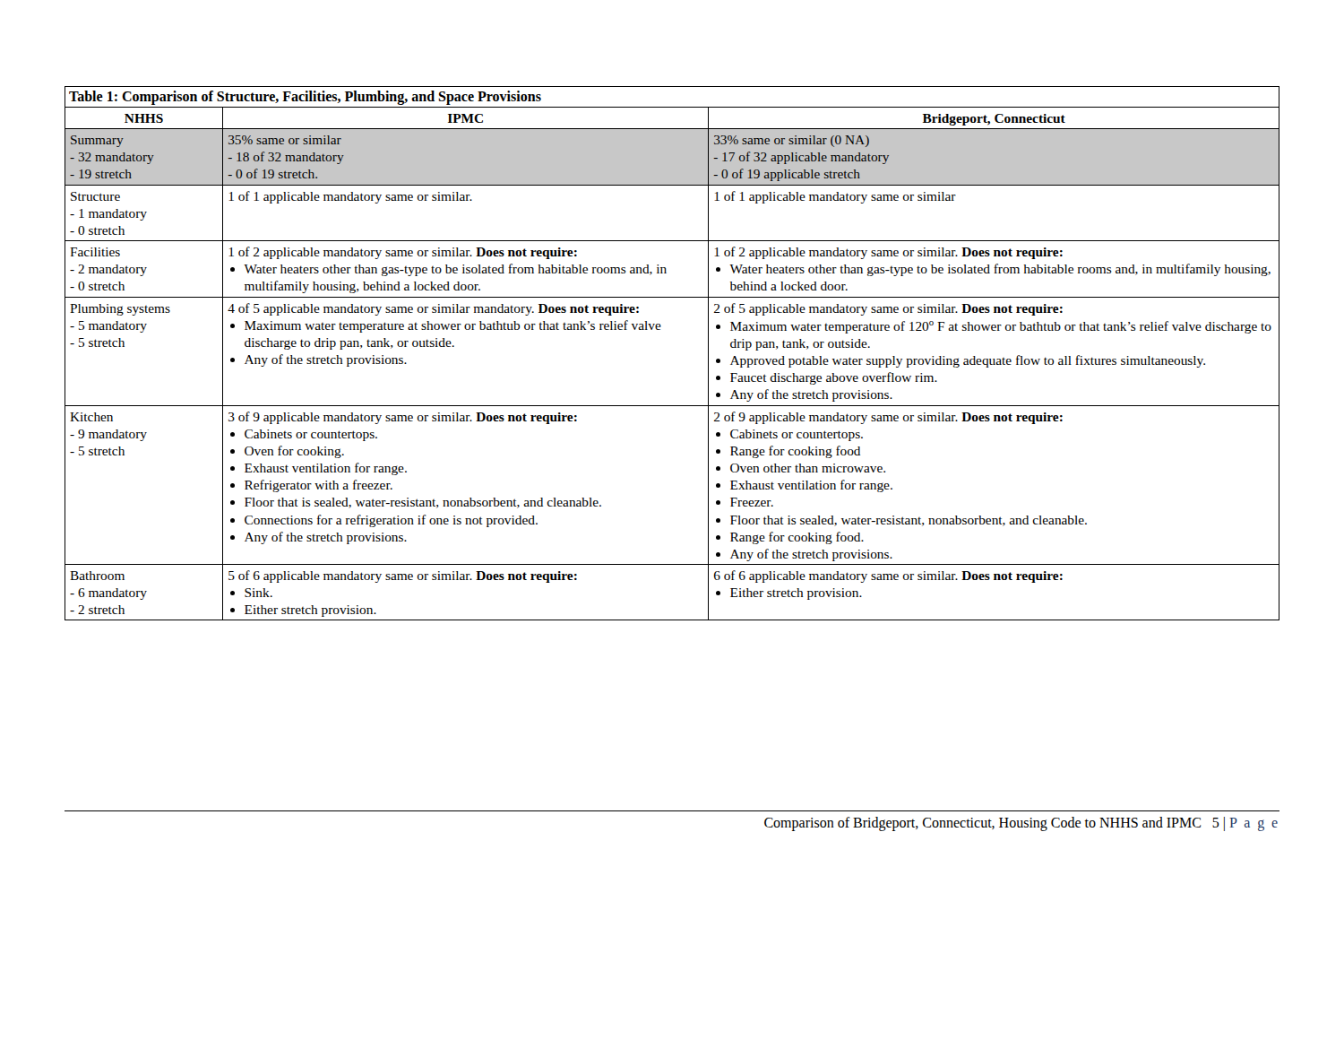Table 1: Comparison of Structure, Facilities, Plumbing, and Space Provisions
| NHHS | IPMC | Bridgeport, Connecticut |
| --- | --- | --- |
| Summary - 32 mandatory - 19 stretch | 35% same or similar - 18 of 32 mandatory - 0 of 19 stretch. | 33% same or similar (0 NA) - 17 of 32 applicable mandatory - 0 of 19 applicable stretch |
| Structure - 1 mandatory - 0 stretch | 1 of 1 applicable mandatory same or similar. | 1 of 1 applicable mandatory same or similar |
| Facilities - 2 mandatory - 0 stretch | 1 of 2 applicable mandatory same or similar. Does not require: Water heaters other than gas-type to be isolated from habitable rooms and, in multifamily housing, behind a locked door. | 1 of 2 applicable mandatory same or similar. Does not require: Water heaters other than gas-type to be isolated from habitable rooms and, in multifamily housing, behind a locked door. |
| Plumbing systems - 5 mandatory - 5 stretch | 4 of 5 applicable mandatory same or similar mandatory. Does not require: Maximum water temperature at shower or bathtub or that tank’s relief valve discharge to drip pan, tank, or outside. Any of the stretch provisions. | 2 of 5 applicable mandatory same or similar. Does not require: Maximum water temperature of 120 o F at shower or bathtub or that tank’s relief valve discharge to drip pan, tank, or outside. Approved potable water supply providing adequate flow to all fixtures simultaneously. Faucet discharge above overflow rim. Any of the stretch provisions. |
| Kitchen - 9 mandatory - 5 stretch | 3 of 9 applicable mandatory same or similar. Does not require: Cabinets or countertops. Oven for cooking. Exhaust ventilation for range. Refrigerator with a freezer. Floor that is sealed, water-resistant, nonabsorbent, and cleanable. Connections for a refrigeration if one is not provided. Any of the stretch provisions. | 2 of 9 applicable mandatory same or similar. Does not require: Cabinets or countertops. Range for cooking food Oven other than microwave. Exhaust ventilation for range. Freezer. Floor that is sealed, water-resistant, nonabsorbent, and cleanable. Range for cooking food. Any of the stretch provisions. |
| Bathroom - 6 mandatory - 2 stretch | 5 of 6 applicable mandatory same or similar. Does not require: Sink. Either stretch provision. | 6 of 6 applicable mandatory same or similar. Does not require: Either stretch provision. |
Comparison of Bridgeport, Connecticut, Housing Code to NHHS and IPMC 5 | P a g e